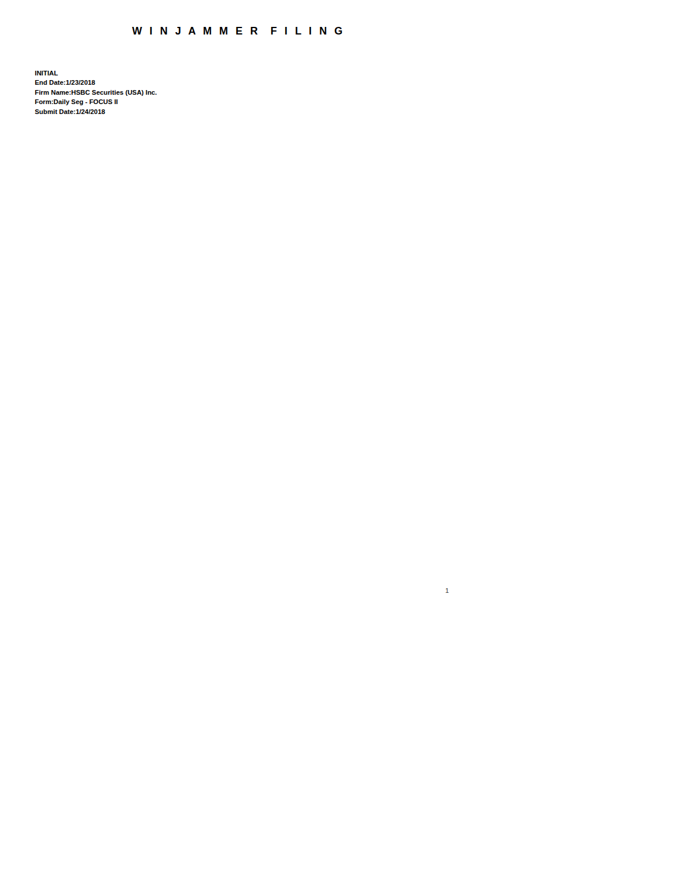W I N J A M M E R F I L I N G
INITIAL
End Date:1/23/2018
Firm Name:HSBC Securities (USA) Inc.
Form:Daily Seg - FOCUS II
Submit Date:1/24/2018
1